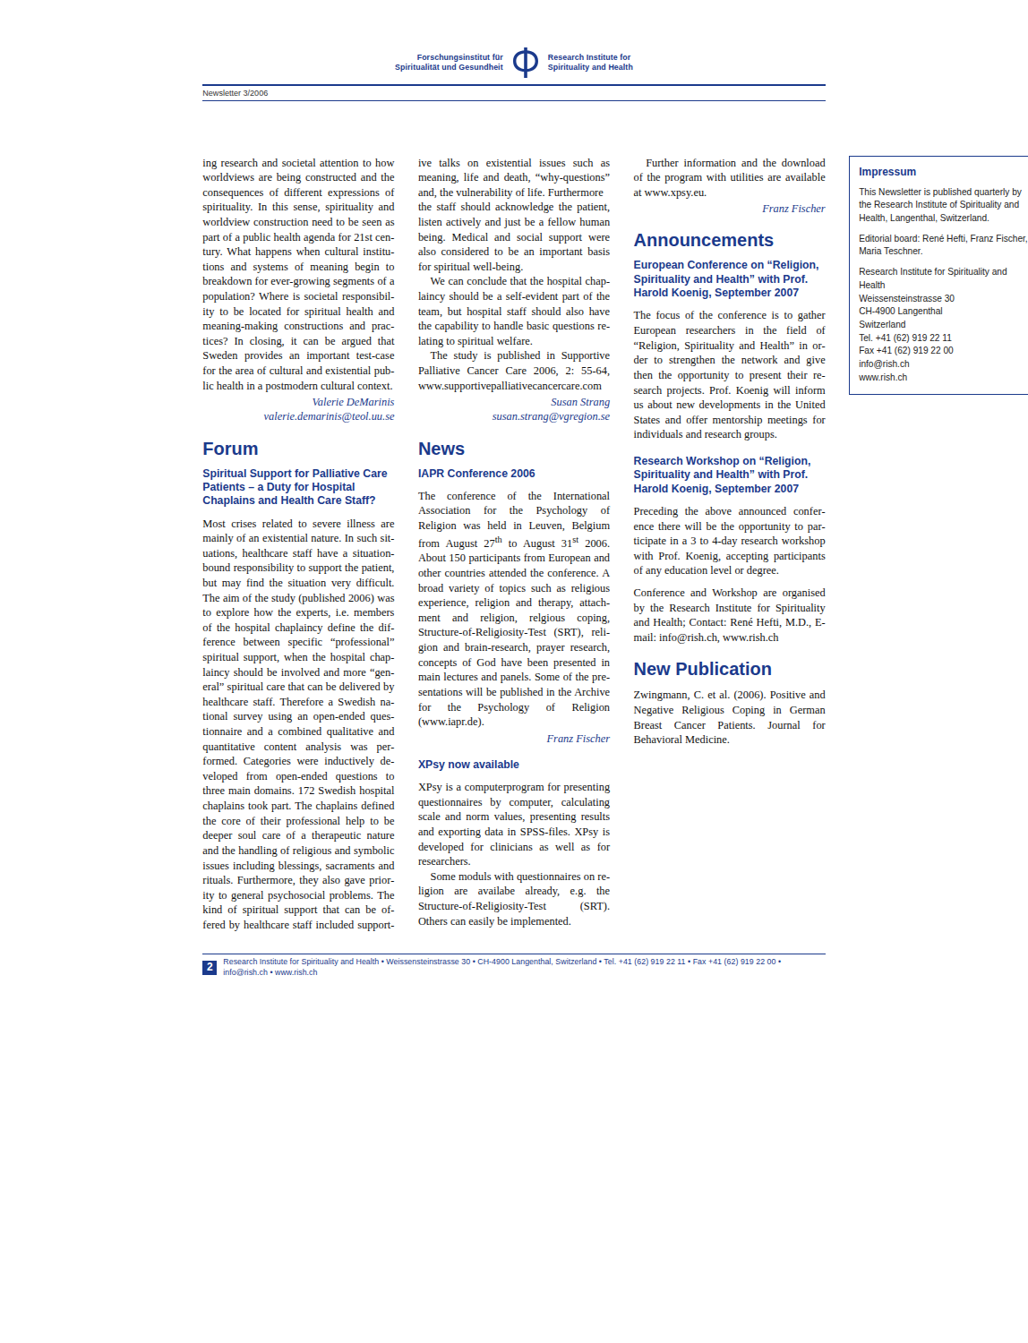Forschungsinstitut für
Spiritualität und Gesundheit
Research Institute for
Spirituality and Health
Newsletter 3/2006
ing research and societal attention to how worldviews are being constructed and the consequences of different expressions of spirituality. In this sense, spirituality and worldview construction need to be seen as part of a public health agenda for 21st century. What happens when cultural institutions and systems of meaning begin to breakdown for ever-growing segments of a population? Where is societal responsibility to be located for spiritual health and meaning-making constructions and practices? In closing, it can be argued that Sweden provides an important test-case for the area of cultural and existential public health in a postmodern cultural context.
Valerie DeMarinis
valerie.demarinis@teol.uu.se
Forum
Spiritual Support for Palliative Care Patients – a Duty for Hospital Chaplains and Health Care Staff?
Most crises related to severe illness are mainly of an existential nature. In such situations, healthcare staff have a situation-bound responsibility to support the patient, but may find the situation very difficult. The aim of the study (published 2006) was to explore how the experts, i.e. members of the hospital chaplaincy define the difference between specific “professional” spiritual support, when the hospital chaplaincy should be involved and more “general” spiritual care that can be delivered by healthcare staff. Therefore a Swedish national survey using an open-ended questionnaire and a combined qualitative and quantitative content analysis was performed. Categories were inductively developed from open-ended questions to three main domains. 172 Swedish hospital chaplains took part. The chaplains defined the core of their professional help to be deeper soul care of a therapeutic nature and the handling of religious and symbolic issues including blessings, sacraments and rituals. Furthermore, they also gave priority to general psychosocial problems. The kind of spiritual support that can be offered by healthcare staff included supportive talks on existential issues such as meaning, life and death, “why-questions” and, the vulnerability of life. Furthermore
the staff should acknowledge the patient, listen actively and just be a fellow human being. Medical and social support were also considered to be an important basis for spiritual well-being.
We can conclude that the hospital chaplaincy should be a self-evident part of the team, but hospital staff should also have the capability to handle basic questions relating to spiritual welfare.
The study is published in Supportive Palliative Cancer Care 2006, 2: 55-64, www.supportivepalliativecancercare.com
Susan Strang
susan.strang@vgregion.se
News
IAPR Conference 2006
The conference of the International Association for the Psychology of Religion was held in Leuven, Belgium from August 27th to August 31st 2006. About 150 participants from European and other countries attended the conference. A broad variety of topics such as religious experience, religion and therapy, attachment and religion, relgious coping, Structure-of-Religiosity-Test (SRT), religion and brain-research, prayer research, concepts of God have been presented in main lectures and panels. Some of the presentations will be published in the Archive for the Psychology of Religion (www.iapr.de).
Franz Fischer
XPsy now available
XPsy is a computerprogram for presenting questionnaires by computer, calculating scale and norm values, presenting results and exporting data in SPSS-files. XPsy is developed for clinicians as well as for researchers.
Some moduls with questionnaires on religion are availabe already, e.g. the Structure-of-Religiosity-Test (SRT). Others can easily be implemented.
Further information and the download of the program with utilities are available at www.xpsy.eu.
Franz Fischer
Announcements
European Conference on “Religion, Spirituality and Health” with Prof. Harold Koenig, September 2007
The focus of the conference is to gather European researchers in the field of “Religion, Spirituality and Health” in order to strengthen the network and give then the opportunity to present their research projects. Prof. Koenig will inform us about new developments in the United States and offer mentorship meetings for individuals and research groups.
Research Workshop on “Religion, Spirituality and Health” with Prof. Harold Koenig, September 2007
Preceding the above announced conference there will be the opportunity to participate in a 3 to 4-day research workshop with Prof. Koenig, accepting participants of any education level or degree.
Conference and Workshop are organised by the Research Institute for Spirituality and Health; Contact: René Hefti, M.D., E-mail: info@rish.ch, www.rish.ch
New Publication
Zwingmann, C. et al. (2006). Positive and Negative Religious Coping in German Breast Cancer Patients. Journal for Behavioral Medicine.
Impressum
This Newsletter is published quarterly by the Research Institute of Spirituality and Health, Langenthal, Switzerland.
Editorial board: René Hefti, Franz Fischer, Maria Teschner.
Research Institute for Spirituality and Health
Weissensteinstrasse 30
CH-4900 Langenthal
Switzerland
Tel. +41 (62) 919 22 11
Fax +41 (62) 919 22 00
info@rish.ch
www.rish.ch
2
Research Institute for Spirituality and Health • Weissensteinstrasse 30 • CH-4900 Langenthal, Switzerland • Tel. +41 (62) 919 22 11 • Fax +41 (62) 919 22 00 • info@rish.ch • www.rish.ch